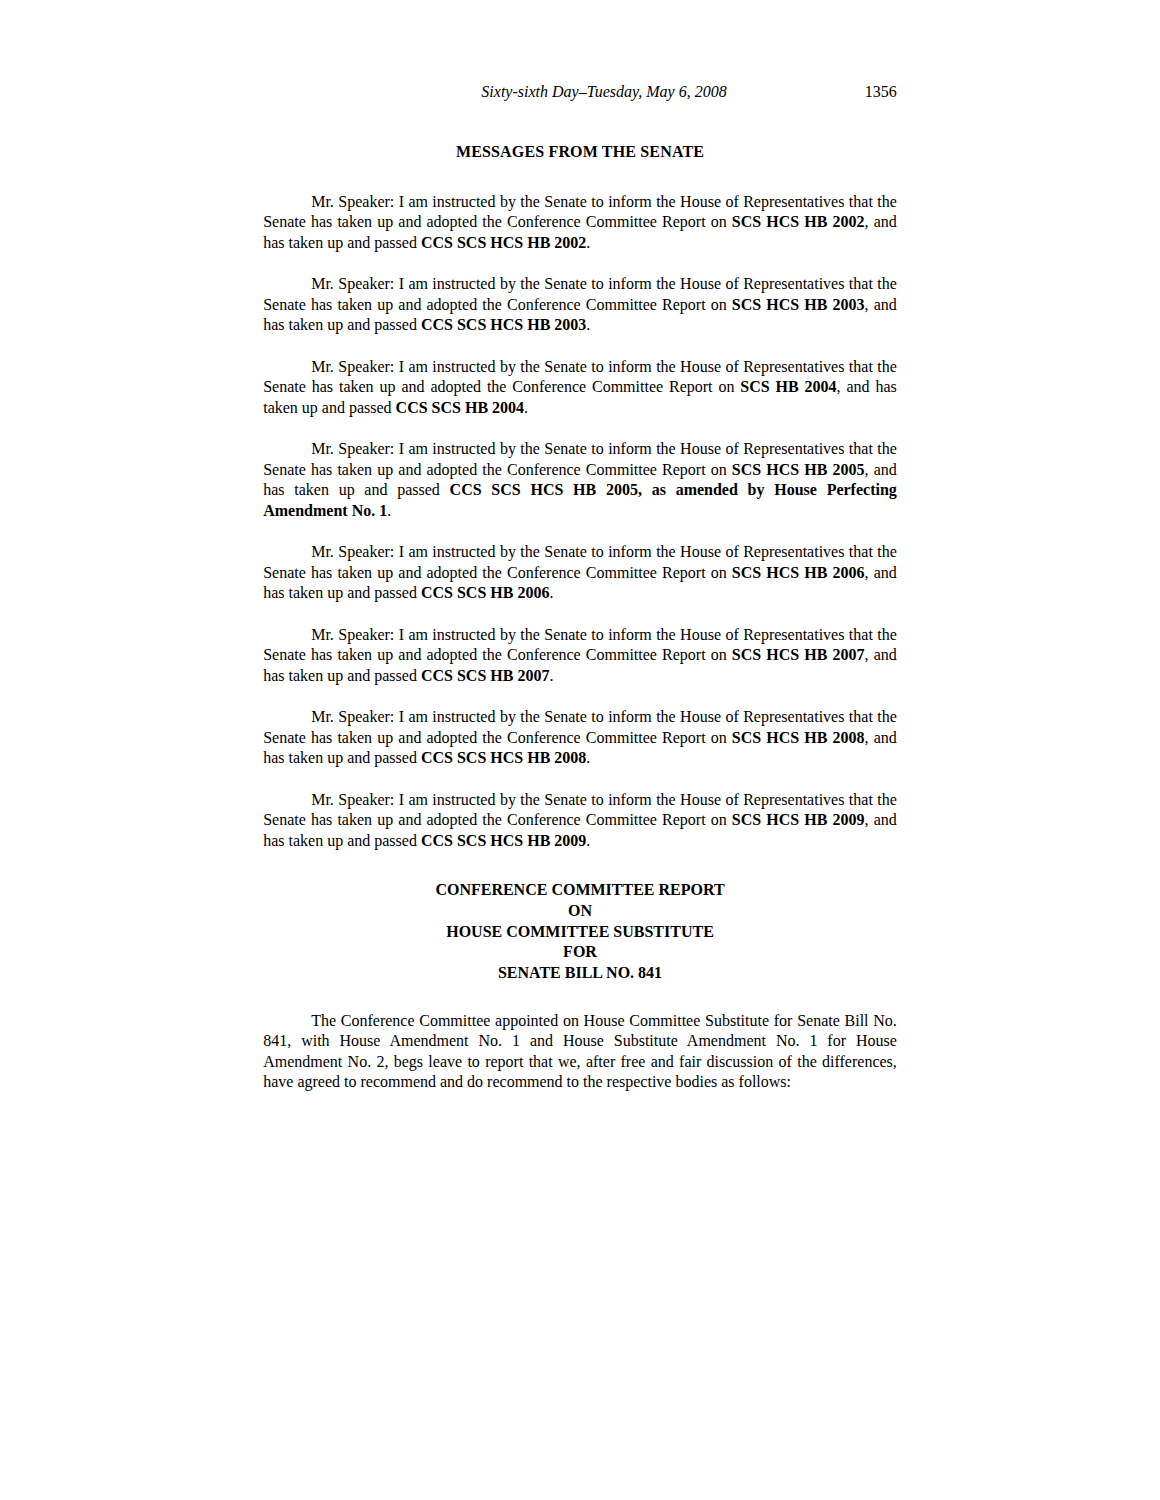Sixty-sixth Day–Tuesday, May 6, 20081356
MESSAGES FROM THE SENATE
Mr. Speaker: I am instructed by the Senate to inform the House of Representatives that the Senate has taken up and adopted the Conference Committee Report on SCS HCS HB 2002, and has taken up and passed CCS SCS HCS HB 2002.
Mr. Speaker: I am instructed by the Senate to inform the House of Representatives that the Senate has taken up and adopted the Conference Committee Report on SCS HCS HB 2003, and has taken up and passed CCS SCS HCS HB 2003.
Mr. Speaker: I am instructed by the Senate to inform the House of Representatives that the Senate has taken up and adopted the Conference Committee Report on SCS HB 2004, and has taken up and passed CCS SCS HB 2004.
Mr. Speaker: I am instructed by the Senate to inform the House of Representatives that the Senate has taken up and adopted the Conference Committee Report on SCS HCS HB 2005, and has taken up and passed CCS SCS HCS HB 2005, as amended by House Perfecting Amendment No. 1.
Mr. Speaker: I am instructed by the Senate to inform the House of Representatives that the Senate has taken up and adopted the Conference Committee Report on SCS HCS HB 2006, and has taken up and passed CCS SCS HB 2006.
Mr. Speaker: I am instructed by the Senate to inform the House of Representatives that the Senate has taken up and adopted the Conference Committee Report on SCS HCS HB 2007, and has taken up and passed CCS SCS HB 2007.
Mr. Speaker: I am instructed by the Senate to inform the House of Representatives that the Senate has taken up and adopted the Conference Committee Report on SCS HCS HB 2008, and has taken up and passed CCS SCS HCS HB 2008.
Mr. Speaker: I am instructed by the Senate to inform the House of Representatives that the Senate has taken up and adopted the Conference Committee Report on SCS HCS HB 2009, and has taken up and passed CCS SCS HCS HB 2009.
CONFERENCE COMMITTEE REPORT
ON
HOUSE COMMITTEE SUBSTITUTE
FOR
SENATE BILL NO. 841
The Conference Committee appointed on House Committee Substitute for Senate Bill No. 841, with House Amendment No. 1 and House Substitute Amendment No. 1 for House Amendment No. 2, begs leave to report that we, after free and fair discussion of the differences, have agreed to recommend and do recommend to the respective bodies as follows: